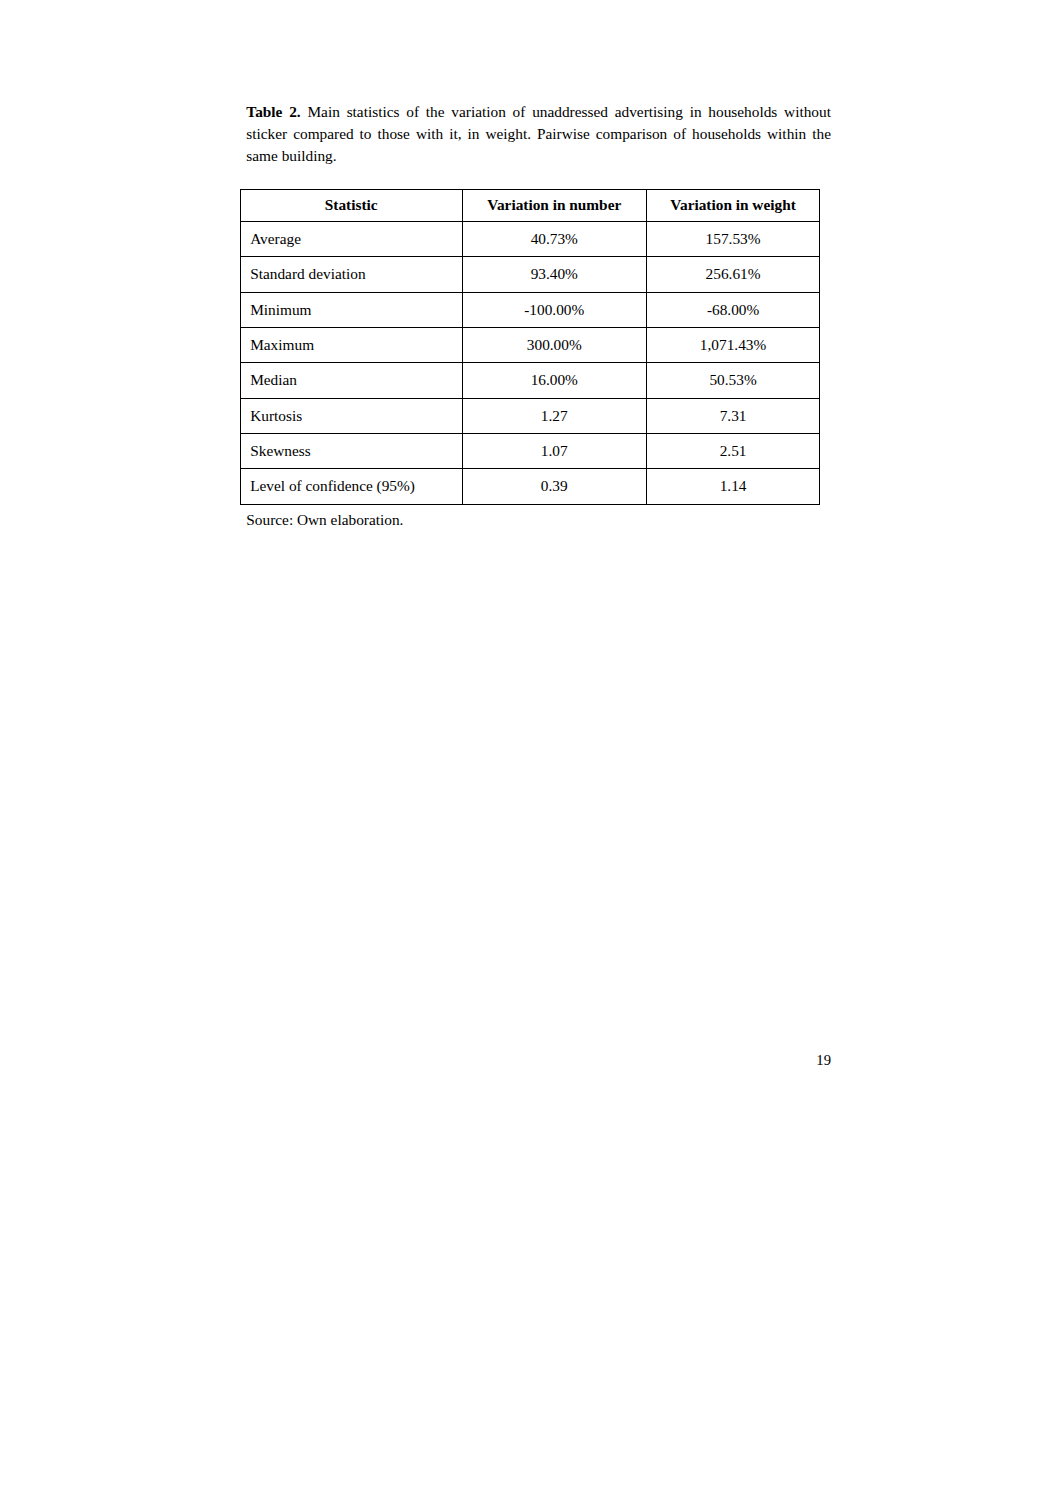Table 2. Main statistics of the variation of unaddressed advertising in households without sticker compared to those with it, in weight. Pairwise comparison of households within the same building.
| Statistic | Variation in number | Variation in weight |
| --- | --- | --- |
| Average | 40.73% | 157.53% |
| Standard deviation | 93.40% | 256.61% |
| Minimum | -100.00% | -68.00% |
| Maximum | 300.00% | 1,071.43% |
| Median | 16.00% | 50.53% |
| Kurtosis | 1.27 | 7.31 |
| Skewness | 1.07 | 2.51 |
| Level of confidence (95%) | 0.39 | 1.14 |
Source: Own elaboration.
19